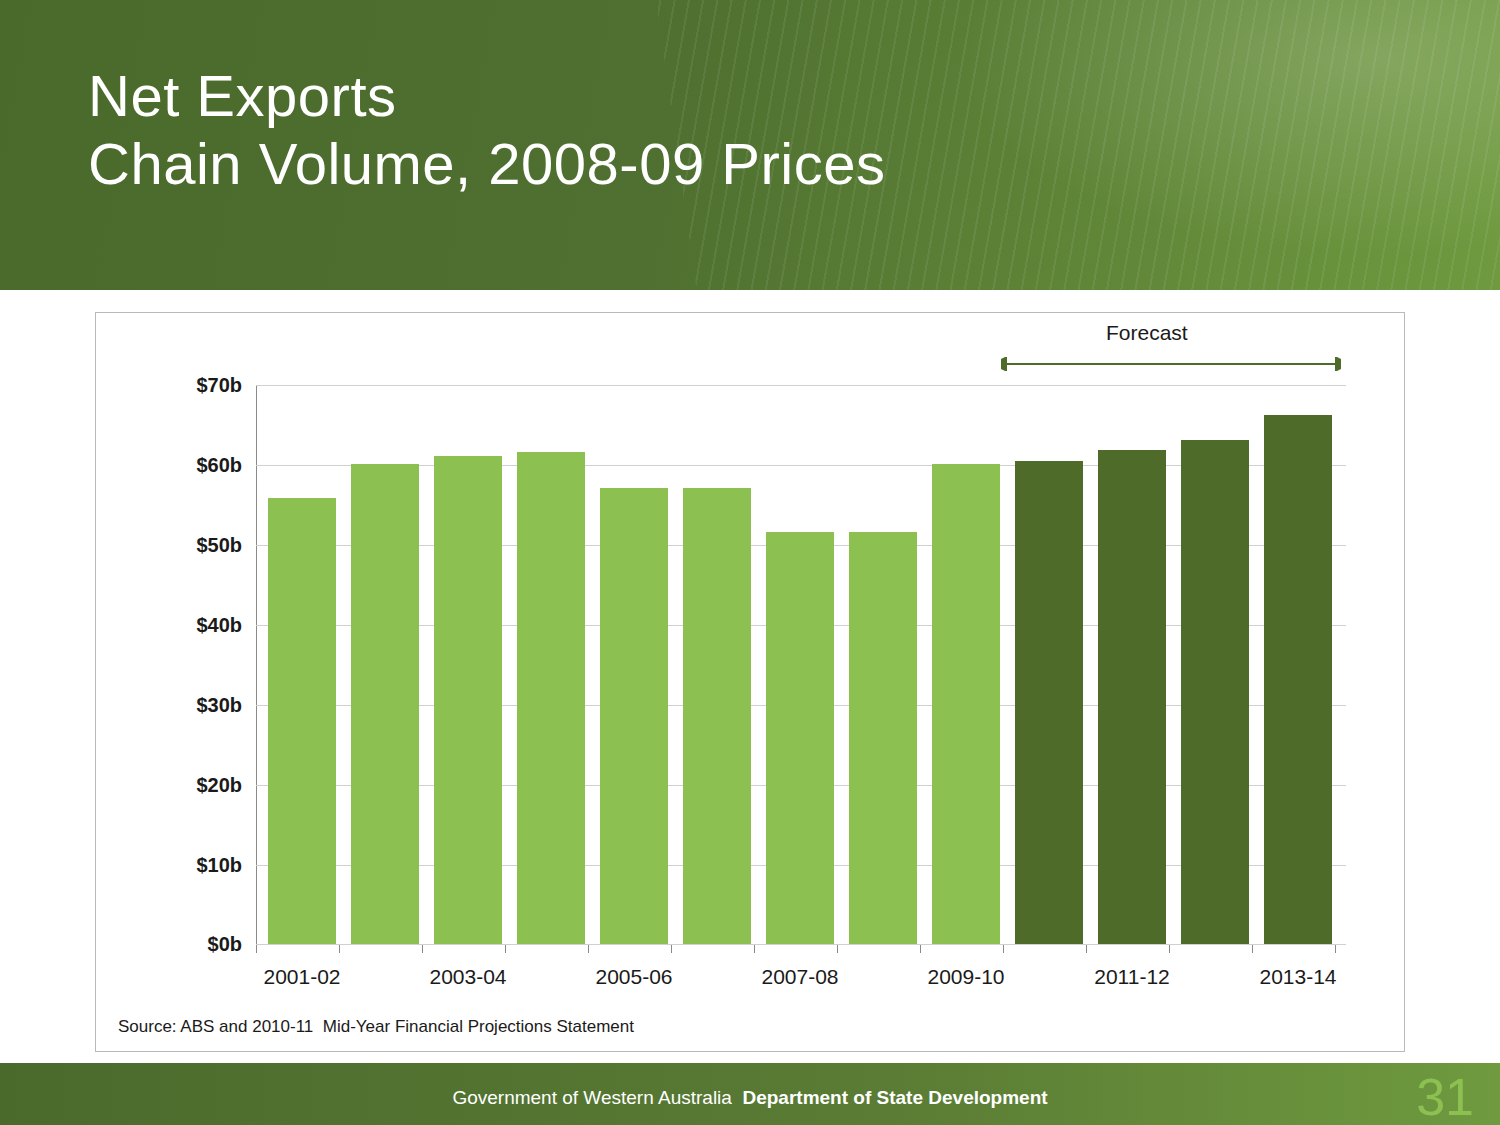Net Exports
Chain Volume, 2008-09 Prices
Forecast
$70b
$60b
$50b
$40b
$30b
$20b
$10b
$0b
2001-02
2003-04
2005-06
2007-08
2009-10
2011-12
2013-14
Source: ABS and 2010-11 Mid-Year Financial Projections Statement
Government of Western Australia Department of State Development
31